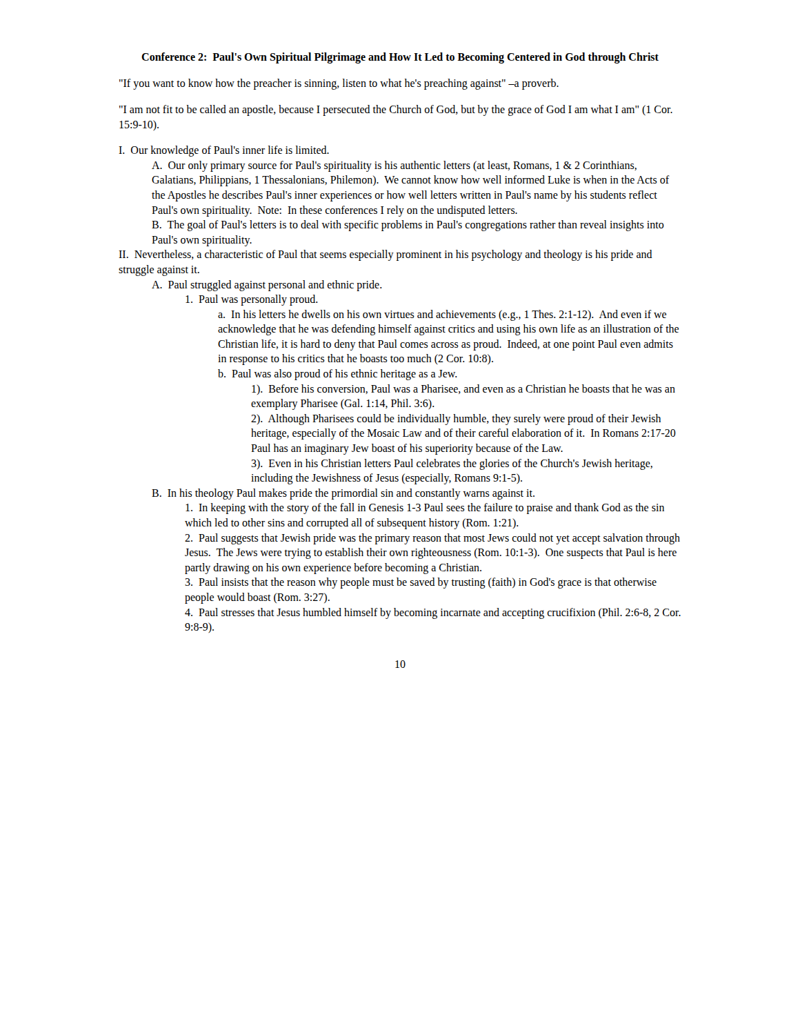Conference 2: Paul's Own Spiritual Pilgrimage and How It Led to Becoming Centered in God through Christ
"If you want to know how the preacher is sinning, listen to what he's preaching against" –a proverb.
"I am not fit to be called an apostle, because I persecuted the Church of God, but by the grace of God I am what I am" (1 Cor. 15:9-10).
I. Our knowledge of Paul's inner life is limited.
A. Our only primary source for Paul's spirituality is his authentic letters (at least, Romans, 1 & 2 Corinthians, Galatians, Philippians, 1 Thessalonians, Philemon). We cannot know how well informed Luke is when in the Acts of the Apostles he describes Paul's inner experiences or how well letters written in Paul's name by his students reflect Paul's own spirituality. Note: In these conferences I rely on the undisputed letters.
B. The goal of Paul's letters is to deal with specific problems in Paul's congregations rather than reveal insights into Paul's own spirituality.
II. Nevertheless, a characteristic of Paul that seems especially prominent in his psychology and theology is his pride and struggle against it.
A. Paul struggled against personal and ethnic pride.
1. Paul was personally proud.
a. In his letters he dwells on his own virtues and achievements (e.g., 1 Thes. 2:1-12). And even if we acknowledge that he was defending himself against critics and using his own life as an illustration of the Christian life, it is hard to deny that Paul comes across as proud. Indeed, at one point Paul even admits in response to his critics that he boasts too much (2 Cor. 10:8).
b. Paul was also proud of his ethnic heritage as a Jew.
1). Before his conversion, Paul was a Pharisee, and even as a Christian he boasts that he was an exemplary Pharisee (Gal. 1:14, Phil. 3:6).
2). Although Pharisees could be individually humble, they surely were proud of their Jewish heritage, especially of the Mosaic Law and of their careful elaboration of it. In Romans 2:17-20 Paul has an imaginary Jew boast of his superiority because of the Law.
3). Even in his Christian letters Paul celebrates the glories of the Church's Jewish heritage, including the Jewishness of Jesus (especially, Romans 9:1-5).
B. In his theology Paul makes pride the primordial sin and constantly warns against it.
1. In keeping with the story of the fall in Genesis 1-3 Paul sees the failure to praise and thank God as the sin which led to other sins and corrupted all of subsequent history (Rom. 1:21).
2. Paul suggests that Jewish pride was the primary reason that most Jews could not yet accept salvation through Jesus. The Jews were trying to establish their own righteousness (Rom. 10:1-3). One suspects that Paul is here partly drawing on his own experience before becoming a Christian.
3. Paul insists that the reason why people must be saved by trusting (faith) in God's grace is that otherwise people would boast (Rom. 3:27).
4. Paul stresses that Jesus humbled himself by becoming incarnate and accepting crucifixion (Phil. 2:6-8, 2 Cor. 9:8-9).
10